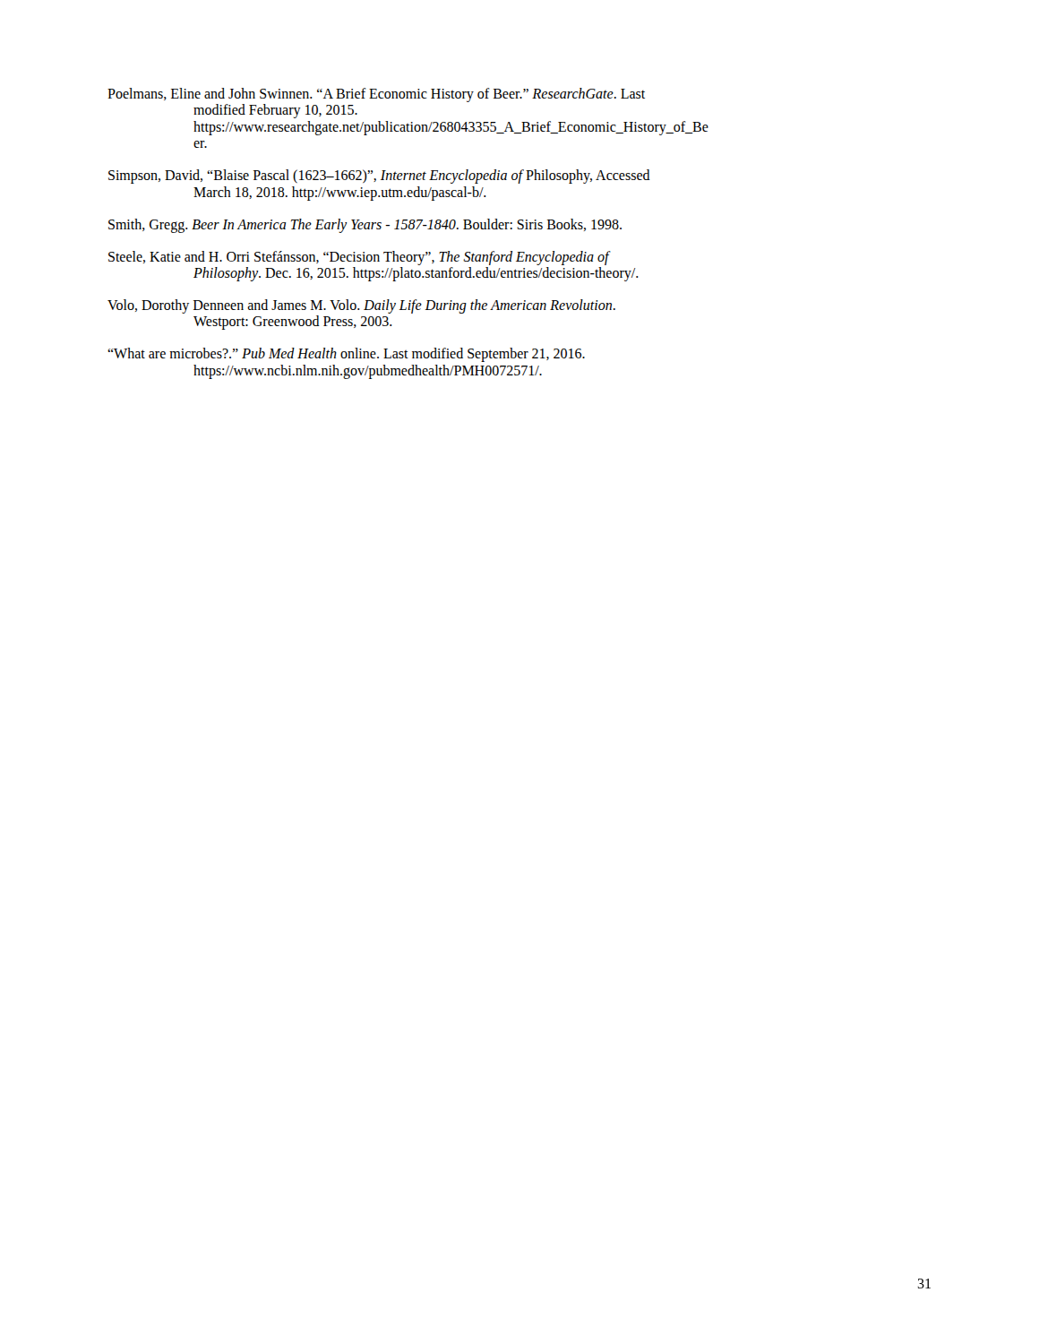Poelmans, Eline and John Swinnen. “A Brief Economic History of Beer.” ResearchGate. Last modified February 10, 2015. https://www.researchgate.net/publication/268043355_A_Brief_Economic_History_of_Be er.
Simpson, David, “Blaise Pascal (1623–1662)”, Internet Encyclopedia of Philosophy, Accessed March 18, 2018. http://www.iep.utm.edu/pascal-b/.
Smith, Gregg. Beer In America The Early Years - 1587-1840. Boulder: Siris Books, 1998.
Steele, Katie and H. Orri Stefánsson, “Decision Theory”, The Stanford Encyclopedia of Philosophy. Dec. 16, 2015. https://plato.stanford.edu/entries/decision-theory/.
Volo, Dorothy Denneen and James M. Volo. Daily Life During the American Revolution. Westport: Greenwood Press, 2003.
“What are microbes?.” Pub Med Health online. Last modified September 21, 2016. https://www.ncbi.nlm.nih.gov/pubmedhealth/PMH0072571/.
31